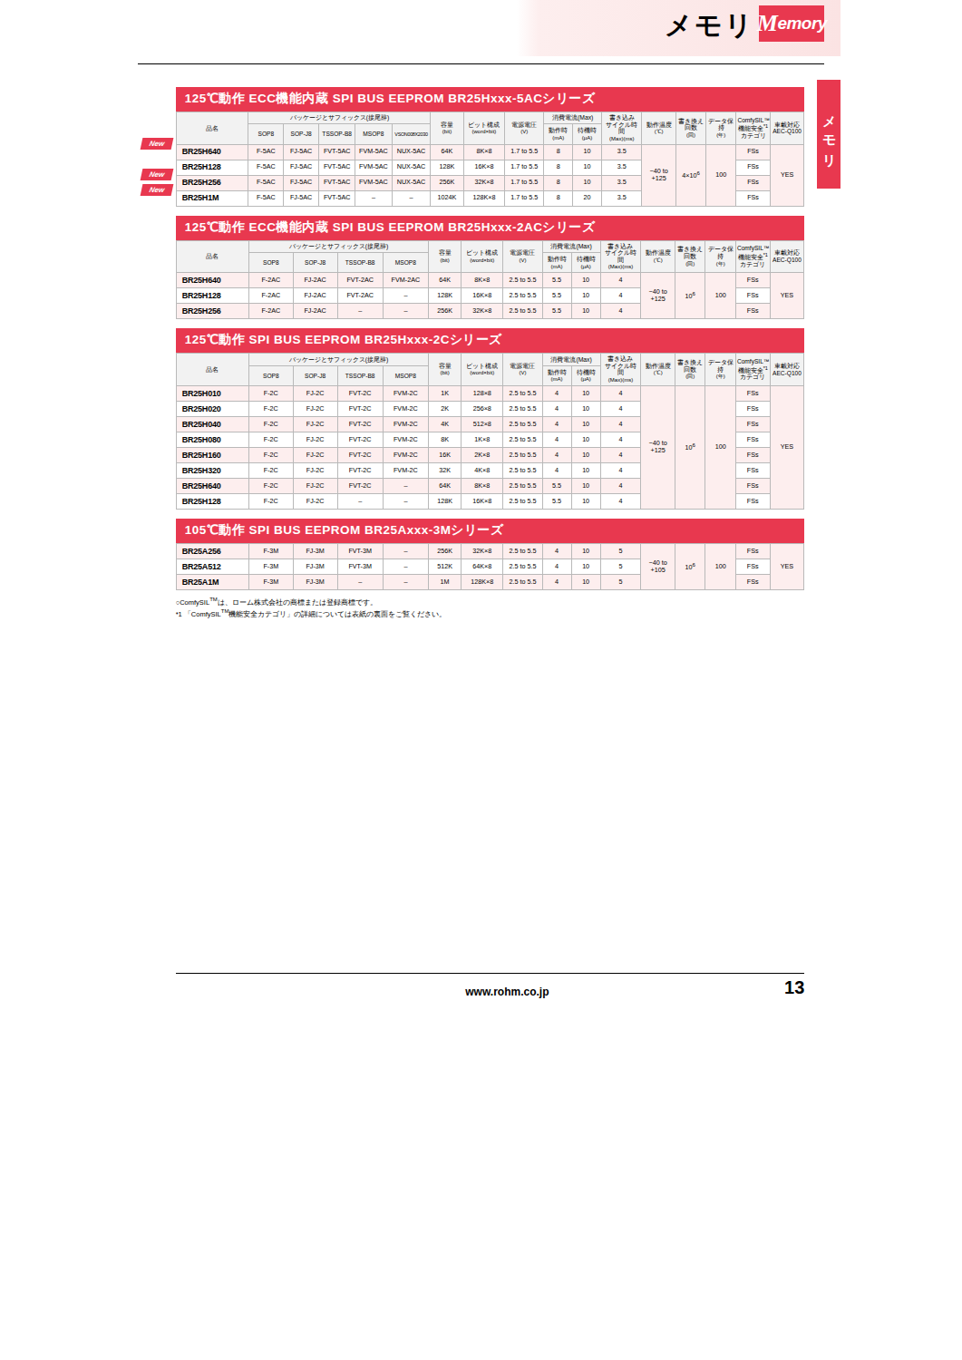メモリ
Memory
メモリ
125℃動作 ECC機能内蔵 SPI BUS EEPROM BR25Hxxx-5ACシリーズ
| 品名 | パッケージとサフィックス(接尾辞) | 容量 (bit) | ビット構成 (word×bit) | 電源電圧 (V) | 消費電流(Max) | 書き込み サイクル時間 (Max)(ms) | 動作温度 (℃) | 書き換え 回数 (回) | データ保持 (年) | ComfySIL™ 機能安全 *1 カテゴリ | 車載対応 AEC-Q100 |
| --- | --- | --- | --- | --- | --- | --- | --- | --- | --- | --- | --- |
| SOP8 | SOP-J8 | TSSOP-B8 | MSOP8 | VSON008X2030 | 動作時 (mA) | 待機時 (μA) |
| BR25H640 | F-5AC | FJ-5AC | FVT-5AC | FVM-5AC | NUX-5AC | 64K | 8K×8 | 1.7 to 5.5 | 8 | 10 | 3.5 | −40 to +125 | 4×10 6 | 100 | FSs | YES |
| BR25H128 | F-5AC | FJ-5AC | FVT-5AC | FVM-5AC | NUX-5AC | 128K | 16K×8 | 1.7 to 5.5 | 8 | 10 | 3.5 | FSs |
| BR25H256 | F-5AC | FJ-5AC | FVT-5AC | FVM-5AC | NUX-5AC | 256K | 32K×8 | 1.7 to 5.5 | 8 | 10 | 3.5 | FSs |
| BR25H1M | F-5AC | FJ-5AC | FVT-5AC | – | – | 1024K | 128K×8 | 1.7 to 5.5 | 8 | 20 | 3.5 | FSs |
125℃動作 ECC機能内蔵 SPI BUS EEPROM BR25Hxxx-2ACシリーズ
| 品名 | パッケージとサフィックス(接尾辞) | 容量 (bit) | ビット構成 (word×bit) | 電源電圧 (V) | 消費電流(Max) | 書き込み サイクル時間 (Max)(ms) | 動作温度 (℃) | 書き換え 回数 (回) | データ保持 (年) | ComfySIL™ 機能安全 *1 カテゴリ | 車載対応 AEC-Q100 |
| --- | --- | --- | --- | --- | --- | --- | --- | --- | --- | --- | --- |
| SOP8 | SOP-J8 | TSSOP-B8 | MSOP8 | 動作時 (mA) | 待機時 (μA) |
| BR25H640 | F-2AC | FJ-2AC | FVT-2AC | FVM-2AC | 64K | 8K×8 | 2.5 to 5.5 | 5.5 | 10 | 4 | −40 to +125 | 10 6 | 100 | FSs | YES |
| BR25H128 | F-2AC | FJ-2AC | FVT-2AC | – | 128K | 16K×8 | 2.5 to 5.5 | 5.5 | 10 | 4 | FSs |
| BR25H256 | F-2AC | FJ-2AC | – | – | 256K | 32K×8 | 2.5 to 5.5 | 5.5 | 10 | 4 | FSs |
125℃動作 SPI BUS EEPROM BR25Hxxx-2Cシリーズ
| 品名 | パッケージとサフィックス(接尾辞) | 容量 (bit) | ビット構成 (word×bit) | 電源電圧 (V) | 消費電流(Max) | 書き込み サイクル時間 (Max)(ms) | 動作温度 (℃) | 書き換え 回数 (回) | データ保持 (年) | ComfySIL™ 機能安全 *1 カテゴリ | 車載対応 AEC-Q100 |
| --- | --- | --- | --- | --- | --- | --- | --- | --- | --- | --- | --- |
| SOP8 | SOP-J8 | TSSOP-B8 | MSOP8 | 動作時 (mA) | 待機時 (μA) |
| BR25H010 | F-2C | FJ-2C | FVT-2C | FVM-2C | 1K | 128×8 | 2.5 to 5.5 | 4 | 10 | 4 | −40 to +125 | 10 6 | 100 | FSs | YES |
| BR25H020 | F-2C | FJ-2C | FVT-2C | FVM-2C | 2K | 256×8 | 2.5 to 5.5 | 4 | 10 | 4 | FSs |
| BR25H040 | F-2C | FJ-2C | FVT-2C | FVM-2C | 4K | 512×8 | 2.5 to 5.5 | 4 | 10 | 4 | FSs |
| BR25H080 | F-2C | FJ-2C | FVT-2C | FVM-2C | 8K | 1K×8 | 2.5 to 5.5 | 4 | 10 | 4 | FSs |
| BR25H160 | F-2C | FJ-2C | FVT-2C | FVM-2C | 16K | 2K×8 | 2.5 to 5.5 | 4 | 10 | 4 | FSs |
| BR25H320 | F-2C | FJ-2C | FVT-2C | FVM-2C | 32K | 4K×8 | 2.5 to 5.5 | 4 | 10 | 4 | FSs |
| BR25H640 | F-2C | FJ-2C | FVT-2C | – | 64K | 8K×8 | 2.5 to 5.5 | 5.5 | 10 | 4 | FSs |
| BR25H128 | F-2C | FJ-2C | – | – | 128K | 16K×8 | 2.5 to 5.5 | 5.5 | 10 | 4 | FSs |
105℃動作 SPI BUS EEPROM BR25Axxx-3Mシリーズ
| BR25A256 | F-3M | FJ-3M | FVT-3M | – | 256K | 32K×8 | 2.5 to 5.5 | 4 | 10 | 5 | −40 to +105 | 10 6 | 100 | FSs | YES |
| BR25A512 | F-3M | FJ-3M | FVT-3M | – | 512K | 64K×8 | 2.5 to 5.5 | 4 | 10 | 5 | FSs |
| BR25A1M | F-3M | FJ-3M | – | – | 1M | 128K×8 | 2.5 to 5.5 | 4 | 10 | 5 | FSs |
○ComfySILTMは、ローム株式会社の商標または登録商標です。
*1 「ComfySILTM機能安全カテゴリ」の詳細については表紙の裏面をご覧ください。
New
New
New
www.rohm.co.jp
13